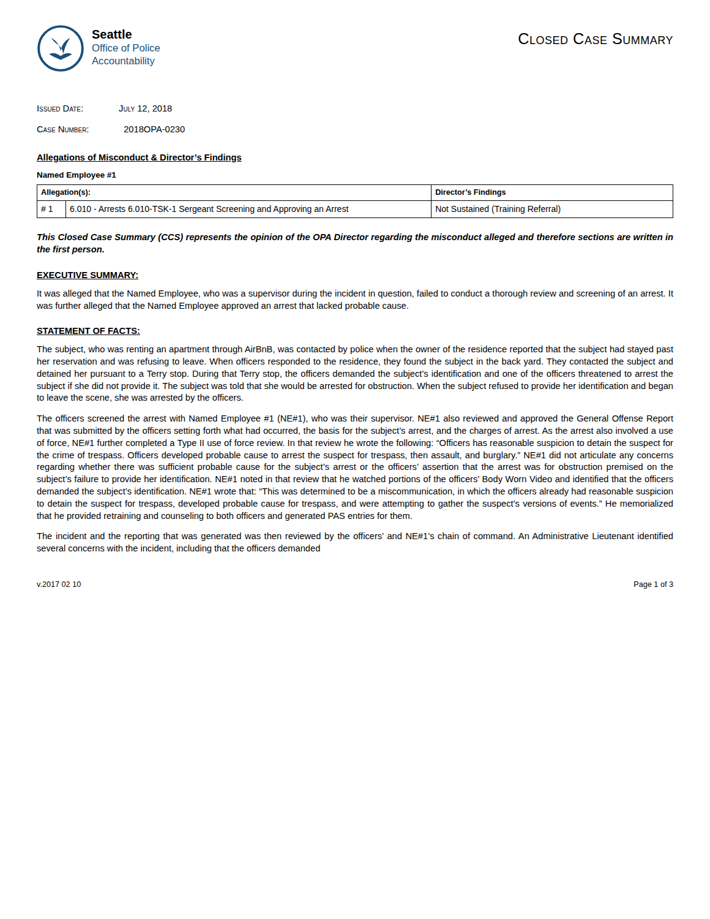Seattle
Office of Police
Accountability
Closed Case Summary
Issued Date: July 12, 2018
Case Number: 2018OPA-0230
Allegations of Misconduct & Director’s Findings
Named Employee #1
| Allegation(s): | Director’s Findings |
| --- | --- |
| # 1 | 6.010 - Arrests 6.010-TSK-1 Sergeant Screening and Approving an Arrest | Not Sustained (Training Referral) |
This Closed Case Summary (CCS) represents the opinion of the OPA Director regarding the misconduct alleged and therefore sections are written in the first person.
EXECUTIVE SUMMARY:
It was alleged that the Named Employee, who was a supervisor during the incident in question, failed to conduct a thorough review and screening of an arrest. It was further alleged that the Named Employee approved an arrest that lacked probable cause.
STATEMENT OF FACTS:
The subject, who was renting an apartment through AirBnB, was contacted by police when the owner of the residence reported that the subject had stayed past her reservation and was refusing to leave. When officers responded to the residence, they found the subject in the back yard. They contacted the subject and detained her pursuant to a Terry stop. During that Terry stop, the officers demanded the subject’s identification and one of the officers threatened to arrest the subject if she did not provide it. The subject was told that she would be arrested for obstruction. When the subject refused to provide her identification and began to leave the scene, she was arrested by the officers.
The officers screened the arrest with Named Employee #1 (NE#1), who was their supervisor. NE#1 also reviewed and approved the General Offense Report that was submitted by the officers setting forth what had occurred, the basis for the subject’s arrest, and the charges of arrest. As the arrest also involved a use of force, NE#1 further completed a Type II use of force review. In that review he wrote the following: “Officers has reasonable suspicion to detain the suspect for the crime of trespass. Officers developed probable cause to arrest the suspect for trespass, then assault, and burglary.” NE#1 did not articulate any concerns regarding whether there was sufficient probable cause for the subject’s arrest or the officers’ assertion that the arrest was for obstruction premised on the subject’s failure to provide her identification. NE#1 noted in that review that he watched portions of the officers’ Body Worn Video and identified that the officers demanded the subject’s identification. NE#1 wrote that: “This was determined to be a miscommunication, in which the officers already had reasonable suspicion to detain the suspect for trespass, developed probable cause for trespass, and were attempting to gather the suspect’s versions of events.” He memorialized that he provided retraining and counseling to both officers and generated PAS entries for them.
The incident and the reporting that was generated was then reviewed by the officers’ and NE#1’s chain of command. An Administrative Lieutenant identified several concerns with the incident, including that the officers demanded
v.2017 02 10 Page 1 of 3